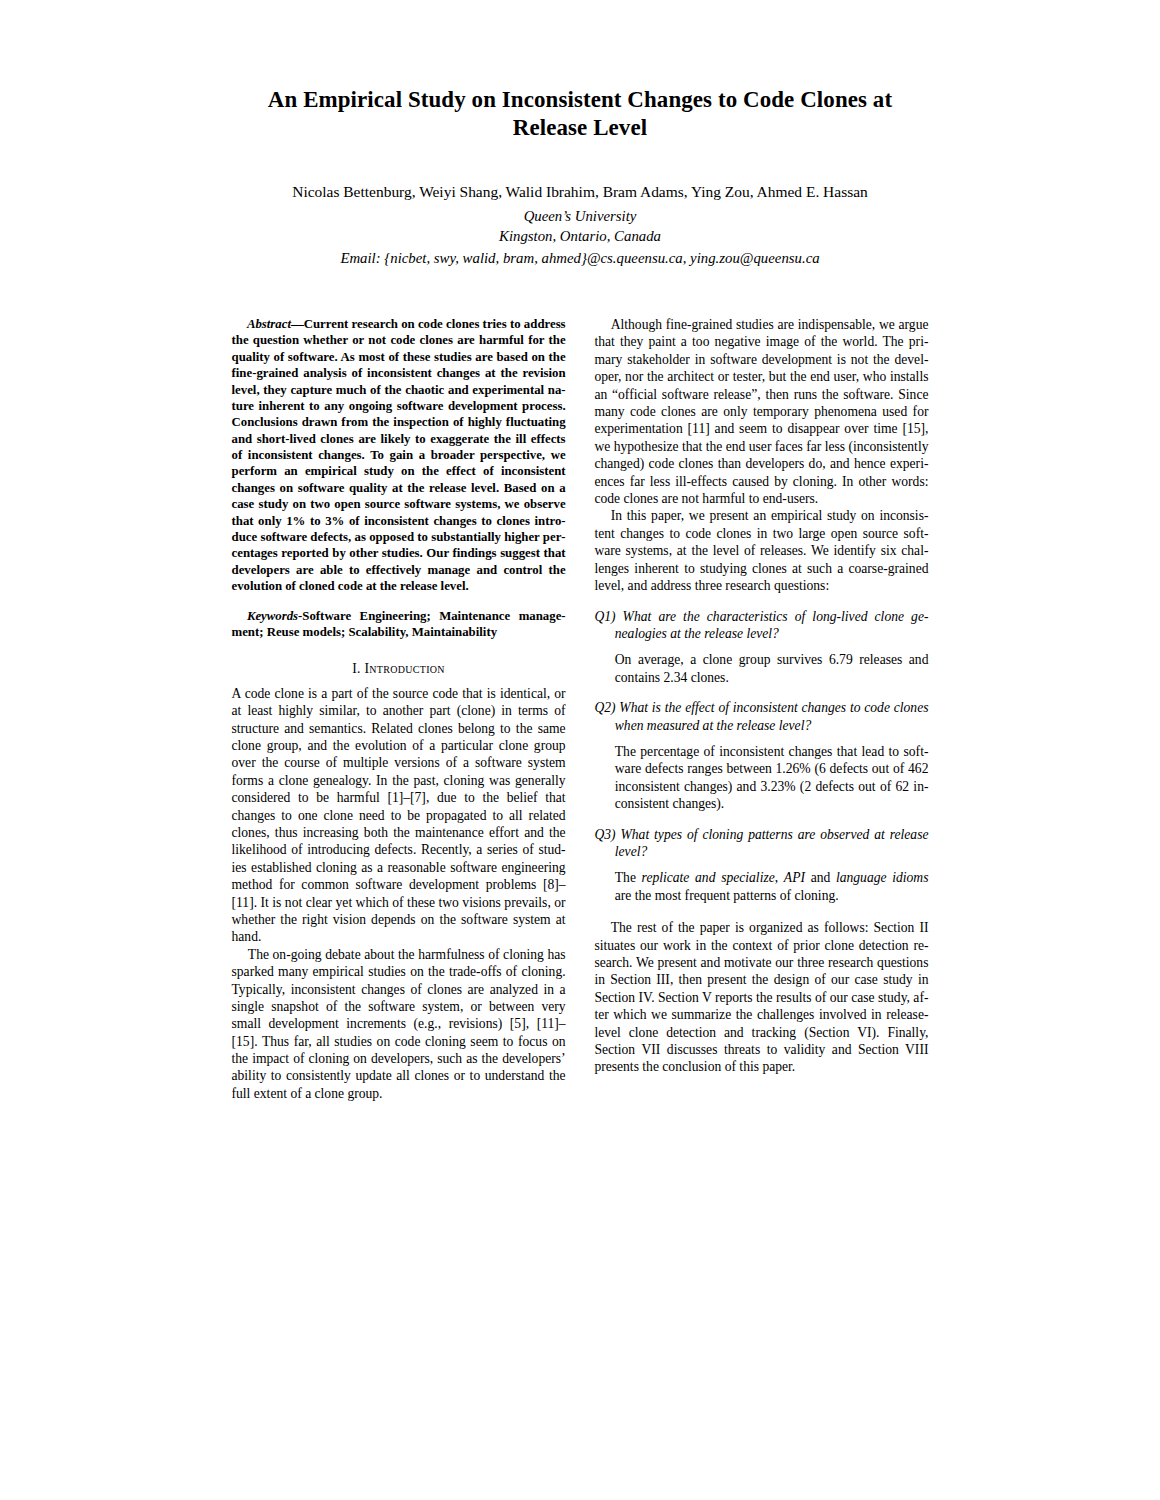An Empirical Study on Inconsistent Changes to Code Clones at Release Level
Nicolas Bettenburg, Weiyi Shang, Walid Ibrahim, Bram Adams, Ying Zou, Ahmed E. Hassan
Queen’s University
Kingston, Ontario, Canada
Email: {nicbet, swy, walid, bram, ahmed}@cs.queensu.ca, ying.zou@queensu.ca
Abstract—Current research on code clones tries to address the question whether or not code clones are harmful for the quality of software. As most of these studies are based on the fine-grained analysis of inconsistent changes at the revision level, they capture much of the chaotic and experimental nature inherent to any ongoing software development process. Conclusions drawn from the inspection of highly fluctuating and short-lived clones are likely to exaggerate the ill effects of inconsistent changes. To gain a broader perspective, we perform an empirical study on the effect of inconsistent changes on software quality at the release level. Based on a case study on two open source software systems, we observe that only 1% to 3% of inconsistent changes to clones introduce software defects, as opposed to substantially higher percentages reported by other studies. Our findings suggest that developers are able to effectively manage and control the evolution of cloned code at the release level.
Keywords-Software Engineering; Maintenance management; Reuse models; Scalability, Maintainability
I. Introduction
A code clone is a part of the source code that is identical, or at least highly similar, to another part (clone) in terms of structure and semantics. Related clones belong to the same clone group, and the evolution of a particular clone group over the course of multiple versions of a software system forms a clone genealogy. In the past, cloning was generally considered to be harmful [1]–[7], due to the belief that changes to one clone need to be propagated to all related clones, thus increasing both the maintenance effort and the likelihood of introducing defects. Recently, a series of studies established cloning as a reasonable software engineering method for common software development problems [8]–[11]. It is not clear yet which of these two visions prevails, or whether the right vision depends on the software system at hand.
The on-going debate about the harmfulness of cloning has sparked many empirical studies on the trade-offs of cloning. Typically, inconsistent changes of clones are analyzed in a single snapshot of the software system, or between very small development increments (e.g., revisions) [5], [11]–[15]. Thus far, all studies on code cloning seem to focus on the impact of cloning on developers, such as the developers’ ability to consistently update all clones or to understand the full extent of a clone group.
Although fine-grained studies are indispensable, we argue that they paint a too negative image of the world. The primary stakeholder in software development is not the developer, nor the architect or tester, but the end user, who installs an “official software release”, then runs the software. Since many code clones are only temporary phenomena used for experimentation [11] and seem to disappear over time [15], we hypothesize that the end user faces far less (inconsistently changed) code clones than developers do, and hence experiences far less ill-effects caused by cloning. In other words: code clones are not harmful to end-users.
In this paper, we present an empirical study on inconsistent changes to code clones in two large open source software systems, at the level of releases. We identify six challenges inherent to studying clones at such a coarse-grained level, and address three research questions:
Q1) What are the characteristics of long-lived clone genealogies at the release level? On average, a clone group survives 6.79 releases and contains 2.34 clones.
Q2) What is the effect of inconsistent changes to code clones when measured at the release level? The percentage of inconsistent changes that lead to software defects ranges between 1.26% (6 defects out of 462 inconsistent changes) and 3.23% (2 defects out of 62 inconsistent changes).
Q3) What types of cloning patterns are observed at release level? The replicate and specialize, API and language idioms are the most frequent patterns of cloning.
The rest of the paper is organized as follows: Section II situates our work in the context of prior clone detection research. We present and motivate our three research questions in Section III, then present the design of our case study in Section IV. Section V reports the results of our case study, after which we summarize the challenges involved in release-level clone detection and tracking (Section VI). Finally, Section VII discusses threats to validity and Section VIII presents the conclusion of this paper.